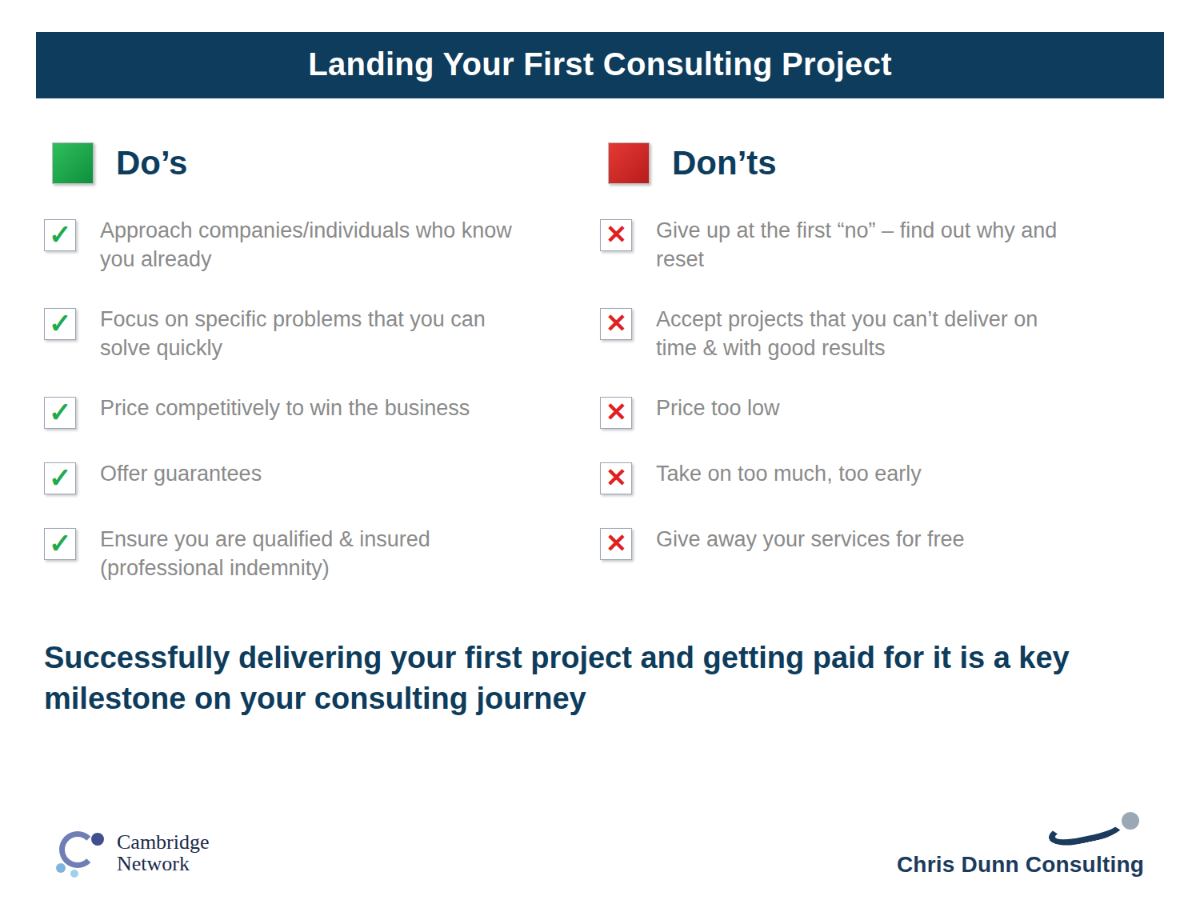Landing Your First Consulting Project
Do’s
Approach companies/individuals who know you already
Focus on specific problems that you can solve quickly
Price competitively to win the business
Offer guarantees
Ensure you are qualified & insured (professional indemnity)
Don’ts
Give up at the first “no” – find out why and reset
Accept projects that you can’t deliver on time & with good results
Price too low
Take on too much, too early
Give away your services for free
Successfully delivering your first project and getting paid for it is a key milestone on your consulting journey
Cambridge
Network
Chris Dunn Consulting